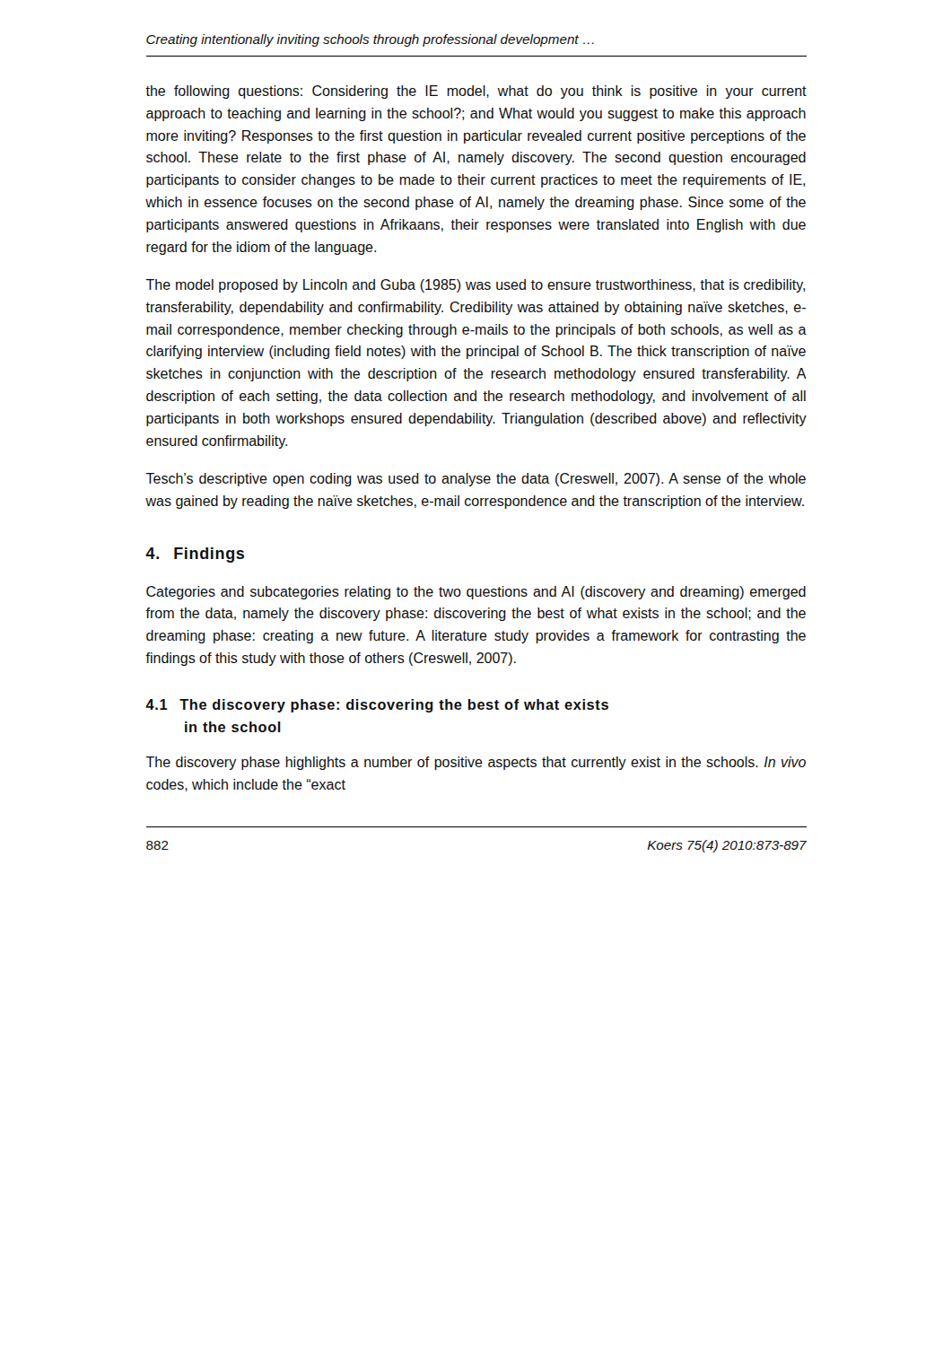Creating intentionally inviting schools through professional development …
the following questions: Considering the IE model, what do you think is positive in your current approach to teaching and learning in the school?; and What would you suggest to make this approach more inviting? Responses to the first question in particular revealed current positive perceptions of the school. These relate to the first phase of AI, namely discovery. The second question encouraged participants to consider changes to be made to their current practices to meet the requirements of IE, which in essence focuses on the second phase of AI, namely the dreaming phase. Since some of the participants answered questions in Afrikaans, their responses were translated into English with due regard for the idiom of the language.
The model proposed by Lincoln and Guba (1985) was used to ensure trustworthiness, that is credibility, transferability, dependability and confirmability. Credibility was attained by obtaining naïve sketches, e-mail correspondence, member checking through e-mails to the principals of both schools, as well as a clarifying interview (including field notes) with the principal of School B. The thick transcription of naïve sketches in conjunction with the description of the research methodology ensured transferability. A description of each setting, the data collection and the research methodology, and involvement of all participants in both workshops ensured dependability. Triangulation (described above) and reflectivity ensured confirmability.
Tesch’s descriptive open coding was used to analyse the data (Creswell, 2007). A sense of the whole was gained by reading the naïve sketches, e-mail correspondence and the transcription of the interview.
4. Findings
Categories and subcategories relating to the two questions and AI (discovery and dreaming) emerged from the data, namely the discovery phase: discovering the best of what exists in the school; and the dreaming phase: creating a new future. A literature study provides a framework for contrasting the findings of this study with those of others (Creswell, 2007).
4.1 The discovery phase: discovering the best of what existsin the school
The discovery phase highlights a number of positive aspects that currently exist in the schools. In vivo codes, which include the “exact
882 Koers 75(4) 2010:873-897